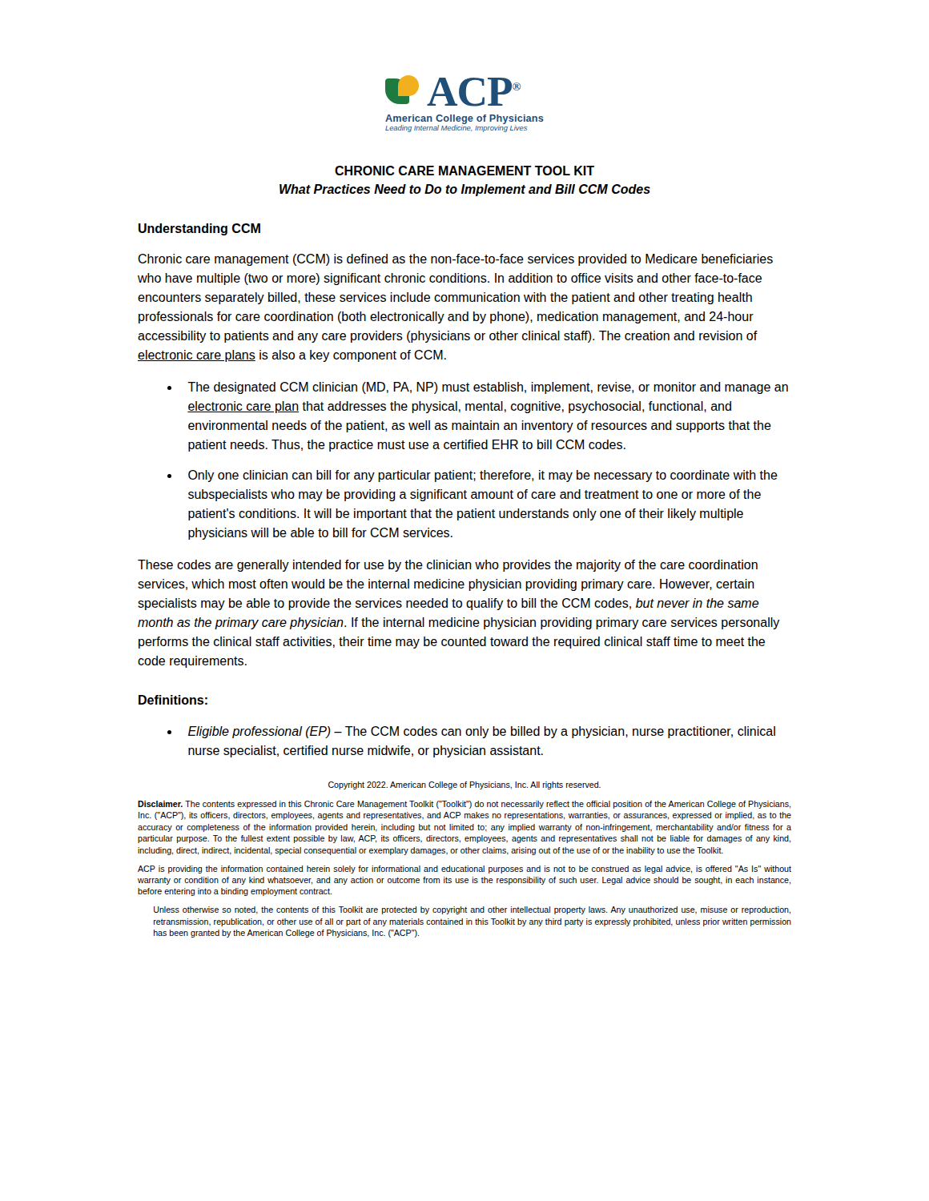ACP®
American College of Physicians
Leading Internal Medicine, Improving Lives
CHRONIC CARE MANAGEMENT TOOL KIT What Practices Need to Do to Implement and Bill CCM Codes
Understanding CCM
Chronic care management (CCM) is defined as the non-face-to-face services provided to Medicare beneficiaries who have multiple (two or more) significant chronic conditions. In addition to office visits and other face-to-face encounters separately billed, these services include communication with the patient and other treating health professionals for care coordination (both electronically and by phone), medication management, and 24-hour accessibility to patients and any care providers (physicians or other clinical staff). The creation and revision of electronic care plans is also a key component of CCM.
The designated CCM clinician (MD, PA, NP) must establish, implement, revise, or monitor and manage an electronic care plan that addresses the physical, mental, cognitive, psychosocial, functional, and environmental needs of the patient, as well as maintain an inventory of resources and supports that the patient needs. Thus, the practice must use a certified EHR to bill CCM codes.
Only one clinician can bill for any particular patient; therefore, it may be necessary to coordinate with the subspecialists who may be providing a significant amount of care and treatment to one or more of the patient's conditions. It will be important that the patient understands only one of their likely multiple physicians will be able to bill for CCM services.
These codes are generally intended for use by the clinician who provides the majority of the care coordination services, which most often would be the internal medicine physician providing primary care. However, certain specialists may be able to provide the services needed to qualify to bill the CCM codes, but never in the same month as the primary care physician. If the internal medicine physician providing primary care services personally performs the clinical staff activities, their time may be counted toward the required clinical staff time to meet the code requirements.
Definitions:
Eligible professional (EP) – The CCM codes can only be billed by a physician, nurse practitioner, clinical nurse specialist, certified nurse midwife, or physician assistant.
Copyright 2022. American College of Physicians, Inc. All rights reserved.
Disclaimer. The contents expressed in this Chronic Care Management Toolkit ("Toolkit") do not necessarily reflect the official position of the American College of Physicians, Inc. ("ACP"), its officers, directors, employees, agents and representatives, and ACP makes no representations, warranties, or assurances, expressed or implied, as to the accuracy or completeness of the information provided herein, including but not limited to; any implied warranty of non-infringement, merchantability and/or fitness for a particular purpose. To the fullest extent possible by law, ACP, its officers, directors, employees, agents and representatives shall not be liable for damages of any kind, including, direct, indirect, incidental, special consequential or exemplary damages, or other claims, arising out of the use of or the inability to use the Toolkit.
ACP is providing the information contained herein solely for informational and educational purposes and is not to be construed as legal advice, is offered "As Is" without warranty or condition of any kind whatsoever, and any action or outcome from its use is the responsibility of such user. Legal advice should be sought, in each instance, before entering into a binding employment contract.
Unless otherwise so noted, the contents of this Toolkit are protected by copyright and other intellectual property laws. Any unauthorized use, misuse or reproduction, retransmission, republication, or other use of all or part of any materials contained in this Toolkit by any third party is expressly prohibited, unless prior written permission has been granted by the American College of Physicians, Inc. ("ACP").